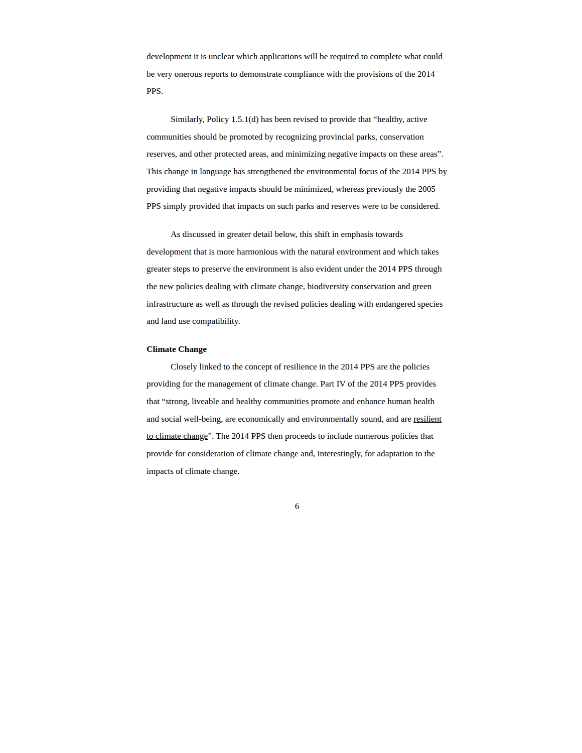development it is unclear which applications will be required to complete what could be very onerous reports to demonstrate compliance with the provisions of the 2014 PPS.
Similarly, Policy 1.5.1(d) has been revised to provide that “healthy, active communities should be promoted by recognizing provincial parks, conservation reserves, and other protected areas, and minimizing negative impacts on these areas”. This change in language has strengthened the environmental focus of the 2014 PPS by providing that negative impacts should be minimized, whereas previously the 2005 PPS simply provided that impacts on such parks and reserves were to be considered.
As discussed in greater detail below, this shift in emphasis towards development that is more harmonious with the natural environment and which takes greater steps to preserve the environment is also evident under the 2014 PPS through the new policies dealing with climate change, biodiversity conservation and green infrastructure as well as through the revised policies dealing with endangered species and land use compatibility.
Climate Change
Closely linked to the concept of resilience in the 2014 PPS are the policies providing for the management of climate change. Part IV of the 2014 PPS provides that “strong, liveable and healthy communities promote and enhance human health and social well-being, are economically and environmentally sound, and are resilient to climate change”. The 2014 PPS then proceeds to include numerous policies that provide for consideration of climate change and, interestingly, for adaptation to the impacts of climate change.
6